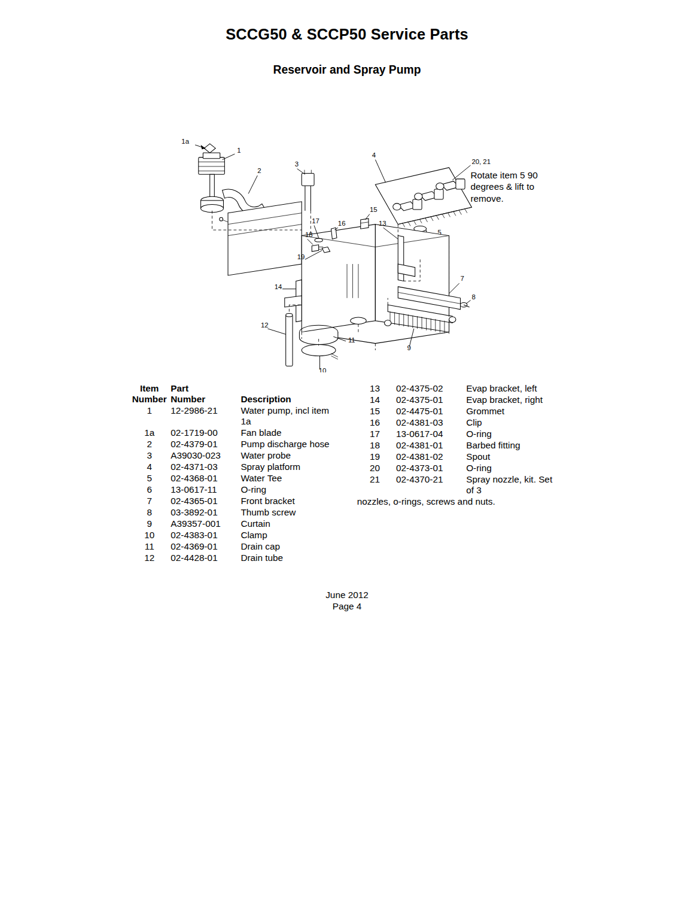SCCG50 & SCCP50 Service Parts
Reservoir and Spray Pump
Rotate item 5 90 degrees & lift to remove.
1a 1 2 3 4 20, 21 5 6 15 16 17 18 19 7 8 9 11 10 12 13 14
| Item | Part | |
| --- | --- | --- |
| Number | Number | Description |
| 1 | 12-2986-21 | Water pump, incl item 1a |
| 1a | 02-1719-00 | Fan blade |
| 2 | 02-4379-01 | Pump discharge hose |
| 3 | A39030-023 | Water probe |
| 4 | 02-4371-03 | Spray platform |
| 5 | 02-4368-01 | Water Tee |
| 6 | 13-0617-11 | O-ring |
| 7 | 02-4365-01 | Front bracket |
| 8 | 03-3892-01 | Thumb screw |
| 9 | A39357-001 | Curtain |
| 10 | 02-4383-01 | Clamp |
| 11 | 02-4369-01 | Drain cap |
| 12 | 02-4428-01 | Drain tube |
| 13 | 02-4375-02 | Evap bracket, left |
| 14 | 02-4375-01 | Evap bracket, right |
| 15 | 02-4475-01 | Grommet |
| 16 | 02-4381-03 | Clip |
| 17 | 13-0617-04 | O-ring |
| 18 | 02-4381-01 | Barbed fitting |
| 19 | 02-4381-02 | Spout |
| 20 | 02-4373-01 | O-ring |
| 21 | 02-4370-21 | Spray nozzle, kit. Set of 3 |
| nozzles, o-rings, screws and nuts. |
June 2012
Page 4